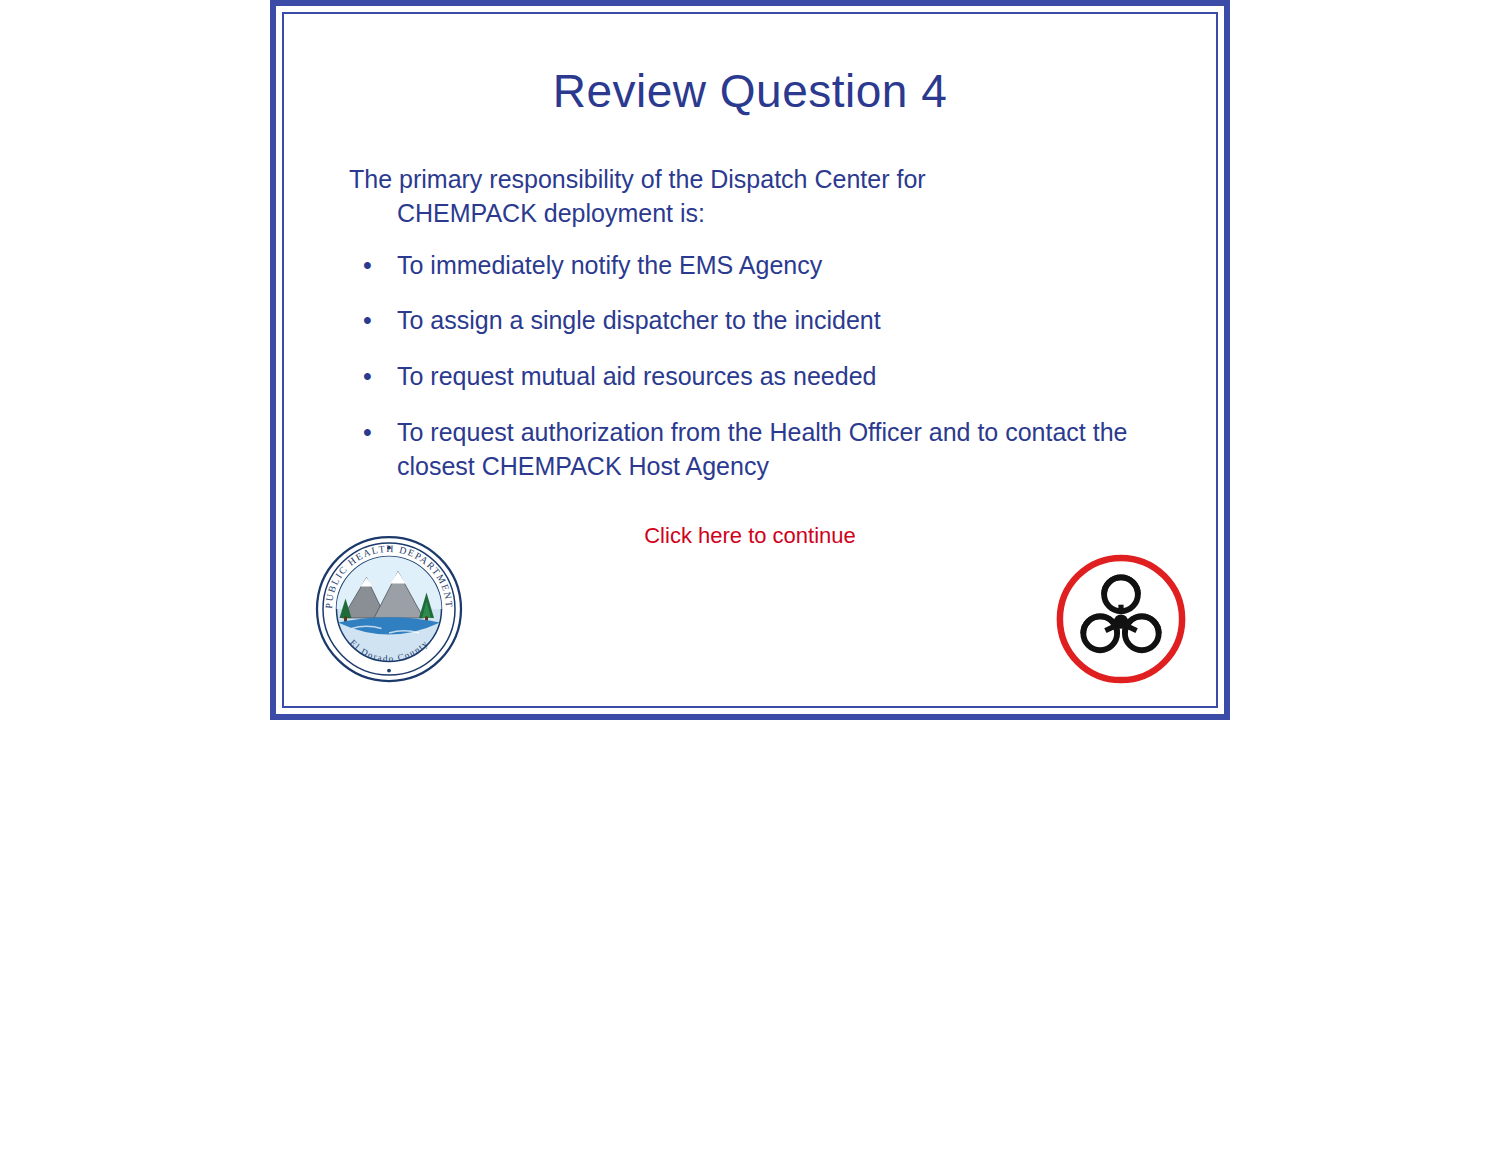Review Question 4
The primary responsibility of the Dispatch Center for CHEMPACK deployment is:
To immediately notify the EMS Agency
To assign a single dispatcher to the incident
To request mutual aid resources as needed
To request authorization from the Health Officer and to contact the closest CHEMPACK Host Agency
Click here to continue
PUBLIC HEALTH DEPARTMENT El Dorado County